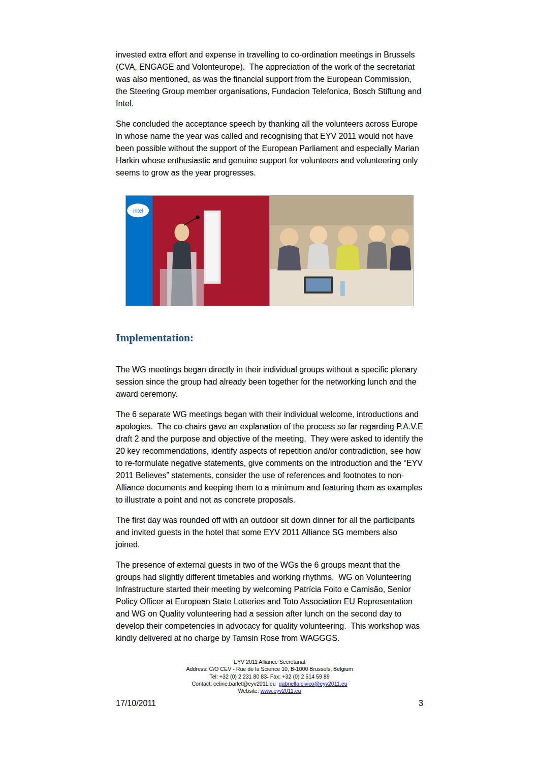invested extra effort and expense in travelling to co-ordination meetings in Brussels (CVA, ENGAGE and Volonteurope). The appreciation of the work of the secretariat was also mentioned, as was the financial support from the European Commission, the Steering Group member organisations, Fundacion Telefonica, Bosch Stiftung and Intel.
She concluded the acceptance speech by thanking all the volunteers across Europe in whose name the year was called and recognising that EYV 2011 would not have been possible without the support of the European Parliament and especially Marian Harkin whose enthusiastic and genuine support for volunteers and volunteering only seems to grow as the year progresses.
Implementation:
The WG meetings began directly in their individual groups without a specific plenary session since the group had already been together for the networking lunch and the award ceremony.
The 6 separate WG meetings began with their individual welcome, introductions and apologies. The co-chairs gave an explanation of the process so far regarding P.A.V.E draft 2 and the purpose and objective of the meeting. They were asked to identify the 20 key recommendations, identify aspects of repetition and/or contradiction, see how to re-formulate negative statements, give comments on the introduction and the “EYV 2011 Believes” statements, consider the use of references and footnotes to non-Alliance documents and keeping them to a minimum and featuring them as examples to illustrate a point and not as concrete proposals.
The first day was rounded off with an outdoor sit down dinner for all the participants and invited guests in the hotel that some EYV 2011 Alliance SG members also joined.
The presence of external guests in two of the WGs the 6 groups meant that the groups had slightly different timetables and working rhythms. WG on Volunteering Infrastructure started their meeting by welcoming Patrícia Foito e Camisão, Senior Policy Officer at European State Lotteries and Toto Association EU Representation and WG on Quality volunteering had a session after lunch on the second day to develop their competencies in advocacy for quality volunteering. This workshop was kindly delivered at no charge by Tamsin Rose from WAGGGS.
EYV 2011 Alliance Secretariat
Address: C/O CEV - Rue de la Science 10, B-1000 Brussels, Belgium
Tel: +32 (0) 2 231 80 83- Fax: +32 (0) 2 514 59 89
Contact: celine.barlet@eyv2011.eu gabriella.civico@eyv2011.eu
Website: www.eyv2011.eu
17/10/2011
3